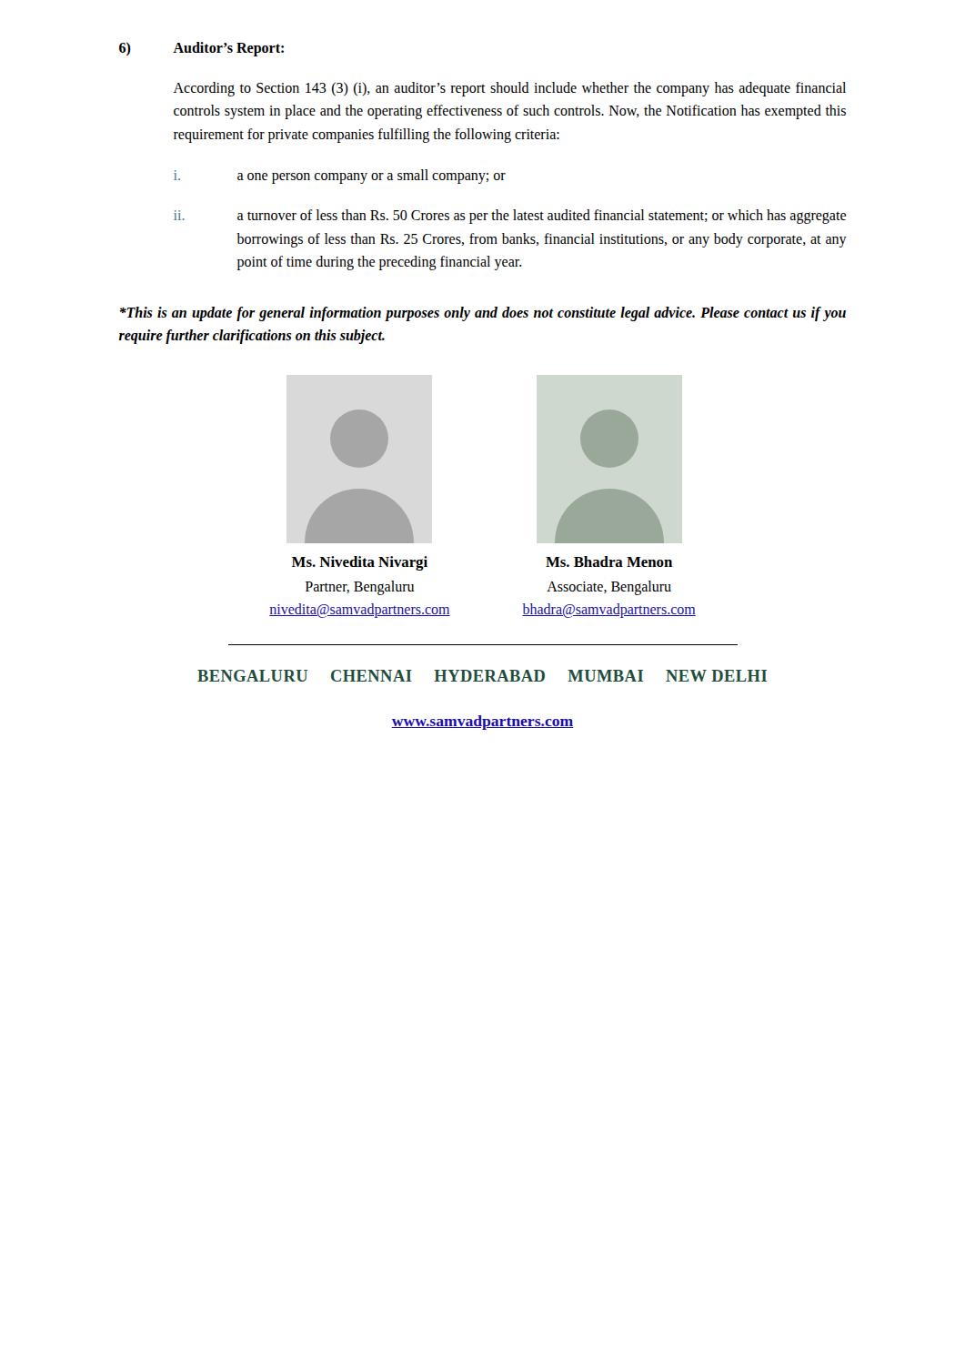6)
Auditor’s Report:
According to Section 143 (3) (i), an auditor’s report should include whether the company has adequate financial controls system in place and the operating effectiveness of such controls. Now, the Notification has exempted this requirement for private companies fulfilling the following criteria:
i.
a one person company or a small company; or
ii.
a turnover of less than Rs. 50 Crores as per the latest audited financial statement; or which has aggregate borrowings of less than Rs. 25 Crores, from banks, financial institutions, or any body corporate, at any point of time during the preceding financial year.
*This is an update for general information purposes only and does not constitute legal advice. Please contact us if you require further clarifications on this subject.
Ms. Nivedita Nivargi
Partner, Bengaluru
nivedita@samvadpartners.com
Ms. Bhadra Menon
Associate, Bengaluru
bhadra@samvadpartners.com
BENGALURU CHENNAI HYDERABAD MUMBAI NEW DELHI
www.samvadpartners.com